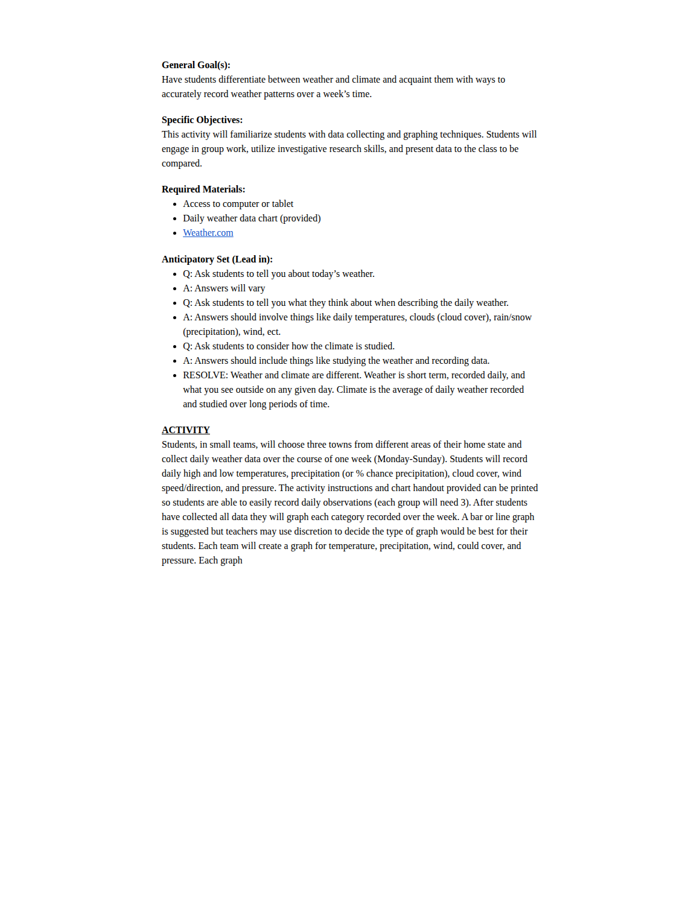General Goal(s):
Have students differentiate between weather and climate and acquaint them with ways to accurately record weather patterns over a week’s time.
Specific Objectives:
This activity will familiarize students with data collecting and graphing techniques. Students will engage in group work, utilize investigative research skills, and present data to the class to be compared.
Required Materials:
Access to computer or tablet
Daily weather data chart (provided)
Weather.com
Anticipatory Set (Lead in):
Q: Ask students to tell you about today’s weather.
A: Answers will vary
Q: Ask students to tell you what they think about when describing the daily weather.
A: Answers should involve things like daily temperatures, clouds (cloud cover), rain/snow (precipitation), wind, ect.
Q: Ask students to consider how the climate is studied.
A: Answers should include things like studying the weather and recording data.
RESOLVE: Weather and climate are different. Weather is short term, recorded daily, and what you see outside on any given day. Climate is the average of daily weather recorded and studied over long periods of time.
ACTIVITY
Students, in small teams, will choose three towns from different areas of their home state and collect daily weather data over the course of one week (Monday-Sunday). Students will record daily high and low temperatures, precipitation (or % chance precipitation), cloud cover, wind speed/direction, and pressure. The activity instructions and chart handout provided can be printed so students are able to easily record daily observations (each group will need 3). After students have collected all data they will graph each category recorded over the week. A bar or line graph is suggested but teachers may use discretion to decide the type of graph would be best for their students. Each team will create a graph for temperature, precipitation, wind, could cover, and pressure. Each graph